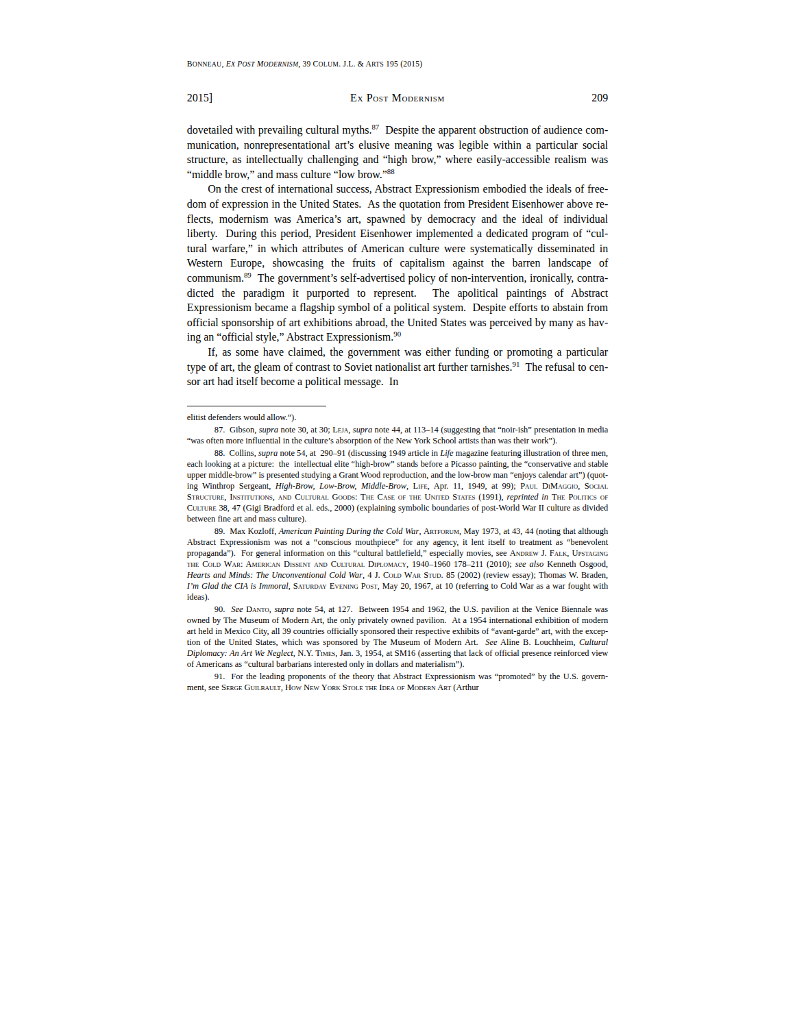BONNEAU, EX POST MODERNISM, 39 COLUM. J.L. & ARTS 195 (2015)
2015]
Ex Post Modernism
209
dovetailed with prevailing cultural myths.87 Despite the apparent obstruction of audience communication, nonrepresentational art’s elusive meaning was legible within a particular social structure, as intellectually challenging and “high brow,” where easily-accessible realism was “middle brow,” and mass culture “low brow.”88
On the crest of international success, Abstract Expressionism embodied the ideals of freedom of expression in the United States. As the quotation from President Eisenhower above reflects, modernism was America’s art, spawned by democracy and the ideal of individual liberty. During this period, President Eisenhower implemented a dedicated program of “cultural warfare,” in which attributes of American culture were systematically disseminated in Western Europe, showcasing the fruits of capitalism against the barren landscape of communism.89 The government’s self-advertised policy of non-intervention, ironically, contradicted the paradigm it purported to represent. The apolitical paintings of Abstract Expressionism became a flagship symbol of a political system. Despite efforts to abstain from official sponsorship of art exhibitions abroad, the United States was perceived by many as having an “official style,” Abstract Expressionism.90
If, as some have claimed, the government was either funding or promoting a particular type of art, the gleam of contrast to Soviet nationalist art further tarnishes.91 The refusal to censor art had itself become a political message. In
elitist defenders would allow.”).
87. Gibson, supra note 30, at 30; Leja, supra note 44, at 113–14 (suggesting that “noir-ish” presentation in media “was often more influential in the culture’s absorption of the New York School artists than was their work”).
88. Collins, supra note 54, at 290–91 (discussing 1949 article in Life magazine featuring illustration of three men, each looking at a picture: the intellectual elite “high-brow” stands before a Picasso painting, the “conservative and stable upper middle-brow” is presented studying a Grant Wood reproduction, and the low-brow man “enjoys calendar art”) (quoting Winthrop Sergeant, High-Brow, Low-Brow, Middle-Brow, Life, Apr. 11, 1949, at 99); Paul DiMaggio, Social Structure, Institutions, and Cultural Goods: The Case of the United States (1991), reprinted in The Politics of Culture 38, 47 (Gigi Bradford et al. eds., 2000) (explaining symbolic boundaries of post-World War II culture as divided between fine art and mass culture).
89. Max Kozloff, American Painting During the Cold War, Artforum, May 1973, at 43, 44 (noting that although Abstract Expressionism was not a “conscious mouthpiece” for any agency, it lent itself to treatment as “benevolent propaganda”). For general information on this “cultural battlefield,” especially movies, see Andrew J. Falk, Upstaging the Cold War: American Dissent and Cultural Diplomacy, 1940–1960 178–211 (2010); see also Kenneth Osgood, Hearts and Minds: The Unconventional Cold War, 4 J. Cold War Stud. 85 (2002) (review essay); Thomas W. Braden, I’m Glad the CIA is Immoral, Saturday Evening Post, May 20, 1967, at 10 (referring to Cold War as a war fought with ideas).
90. See Danto, supra note 54, at 127. Between 1954 and 1962, the U.S. pavilion at the Venice Biennale was owned by The Museum of Modern Art, the only privately owned pavilion. At a 1954 international exhibition of modern art held in Mexico City, all 39 countries officially sponsored their respective exhibits of “avant-garde” art, with the exception of the United States, which was sponsored by The Museum of Modern Art. See Aline B. Louchheim, Cultural Diplomacy: An Art We Neglect, N.Y. Times, Jan. 3, 1954, at SM16 (asserting that lack of official presence reinforced view of Americans as “cultural barbarians interested only in dollars and materialism”).
91. For the leading proponents of the theory that Abstract Expressionism was “promoted” by the U.S. government, see Serge Guilbault, How New York Stole the Idea of Modern Art (Arthur